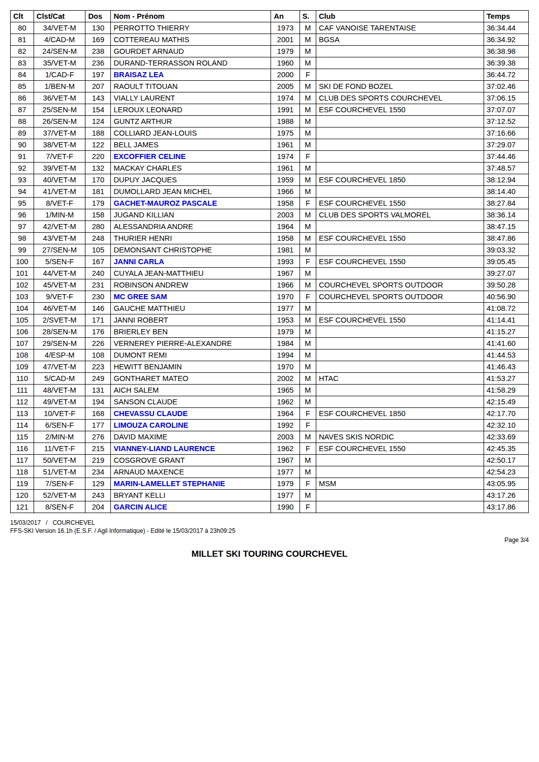| Clt | Clst/Cat | Dos | Nom - Prénom | An | S. | Club | Temps |
| --- | --- | --- | --- | --- | --- | --- | --- |
| 80 | 34/VET-M | 130 | PERROTTO THIERRY | 1973 | M | CAF VANOISE TARENTAISE | 36:34.44 |
| 81 | 4/CAD-M | 169 | COTTEREAU MATHIS | 2001 | M | BGSA | 36:34.92 |
| 82 | 24/SEN-M | 238 | GOURDET ARNAUD | 1979 | M | | 36:38.98 |
| 83 | 35/VET-M | 236 | DURAND-TERRASSON ROLAND | 1960 | M | | 36:39.38 |
| 84 | 1/CAD-F | 197 | BRAISAZ LEA | 2000 | F | | 36:44.72 |
| 85 | 1/BEN-M | 207 | RAOULT TITOUAN | 2005 | M | SKI DE FOND BOZEL | 37:02.46 |
| 86 | 36/VET-M | 143 | VIALLY LAURENT | 1974 | M | CLUB DES SPORTS COURCHEVEL | 37:06.15 |
| 87 | 25/SEN-M | 154 | LEROUX LEONARD | 1991 | M | ESF COURCHEVEL 1550 | 37:07.07 |
| 88 | 26/SEN-M | 124 | GUNTZ ARTHUR | 1988 | M | | 37:12.52 |
| 89 | 37/VET-M | 188 | COLLIARD JEAN-LOUIS | 1975 | M | | 37:16.66 |
| 90 | 38/VET-M | 122 | BELL JAMES | 1961 | M | | 37:29.07 |
| 91 | 7/VET-F | 220 | EXCOFFIER CELINE | 1974 | F | | 37:44.46 |
| 92 | 39/VET-M | 132 | MACKAY CHARLES | 1961 | M | | 37:48.57 |
| 93 | 40/VET-M | 170 | DUPUY JACQUES | 1959 | M | ESF COURCHEVEL 1850 | 38:12.94 |
| 94 | 41/VET-M | 181 | DUMOLLARD JEAN MICHEL | 1966 | M | | 38:14.40 |
| 95 | 8/VET-F | 179 | GACHET-MAUROZ PASCALE | 1958 | F | ESF COURCHEVEL 1550 | 38:27.84 |
| 96 | 1/MIN-M | 158 | JUGAND KILLIAN | 2003 | M | CLUB DES SPORTS VALMOREL | 38:36.14 |
| 97 | 42/VET-M | 280 | ALESSANDRIA ANDRE | 1964 | M | | 38:47.15 |
| 98 | 43/VET-M | 248 | THURIER HENRI | 1958 | M | ESF COURCHEVEL 1550 | 38:47.86 |
| 99 | 27/SEN-M | 105 | DEMONSANT CHRISTOPHE | 1981 | M | | 39:03.32 |
| 100 | 5/SEN-F | 167 | JANNI CARLA | 1993 | F | ESF COURCHEVEL 1550 | 39:05.45 |
| 101 | 44/VET-M | 240 | CUYALA JEAN-MATTHIEU | 1967 | M | | 39:27.07 |
| 102 | 45/VET-M | 231 | ROBINSON ANDREW | 1966 | M | COURCHEVEL SPORTS OUTDOOR | 39:50.28 |
| 103 | 9/VET-F | 230 | MC GREE SAM | 1970 | F | COURCHEVEL SPORTS OUTDOOR | 40:56.90 |
| 104 | 46/VET-M | 146 | GAUCHE MATTHIEU | 1977 | M | | 41:08.72 |
| 105 | 2/SVET-M | 171 | JANNI ROBERT | 1953 | M | ESF COURCHEVEL 1550 | 41:14.41 |
| 106 | 28/SEN-M | 176 | BRIERLEY BEN | 1979 | M | | 41:15.27 |
| 107 | 29/SEN-M | 226 | VERNEREY PIERRE-ALEXANDRE | 1984 | M | | 41:41.60 |
| 108 | 4/ESP-M | 108 | DUMONT REMI | 1994 | M | | 41:44.53 |
| 109 | 47/VET-M | 223 | HEWITT BENJAMIN | 1970 | M | | 41:46.43 |
| 110 | 5/CAD-M | 249 | GONTHARET MATEO | 2002 | M | HTAC | 41:53.27 |
| 111 | 48/VET-M | 131 | AICH SALEM | 1965 | M | | 41:58.29 |
| 112 | 49/VET-M | 194 | SANSON CLAUDE | 1962 | M | | 42:15.49 |
| 113 | 10/VET-F | 168 | CHEVASSU CLAUDE | 1964 | F | ESF COURCHEVEL 1850 | 42:17.70 |
| 114 | 6/SEN-F | 177 | LIMOUZA CAROLINE | 1992 | F | | 42:32.10 |
| 115 | 2/MIN-M | 276 | DAVID MAXIME | 2003 | M | NAVES SKIS NORDIC | 42:33.69 |
| 116 | 11/VET-F | 215 | VIANNEY-LIAND LAURENCE | 1962 | F | ESF COURCHEVEL 1550 | 42:45.35 |
| 117 | 50/VET-M | 219 | COSGROVE GRANT | 1967 | M | | 42:50.17 |
| 118 | 51/VET-M | 234 | ARNAUD MAXENCE | 1977 | M | | 42:54.23 |
| 119 | 7/SEN-F | 129 | MARIN-LAMELLET STEPHANIE | 1979 | F | MSM | 43:05.95 |
| 120 | 52/VET-M | 243 | BRYANT KELLI | 1977 | M | | 43:17.26 |
| 121 | 8/SEN-F | 204 | GARCIN ALICE | 1990 | F | | 43:17.86 |
15/03/2017 / COURCHEVEL
FFS-SKI Version 16.1h (E.S.F. / Agil Informatique) - Edité le 15/03/2017 à 23h09:25
Page 3/4
MILLET SKI TOURING COURCHEVEL